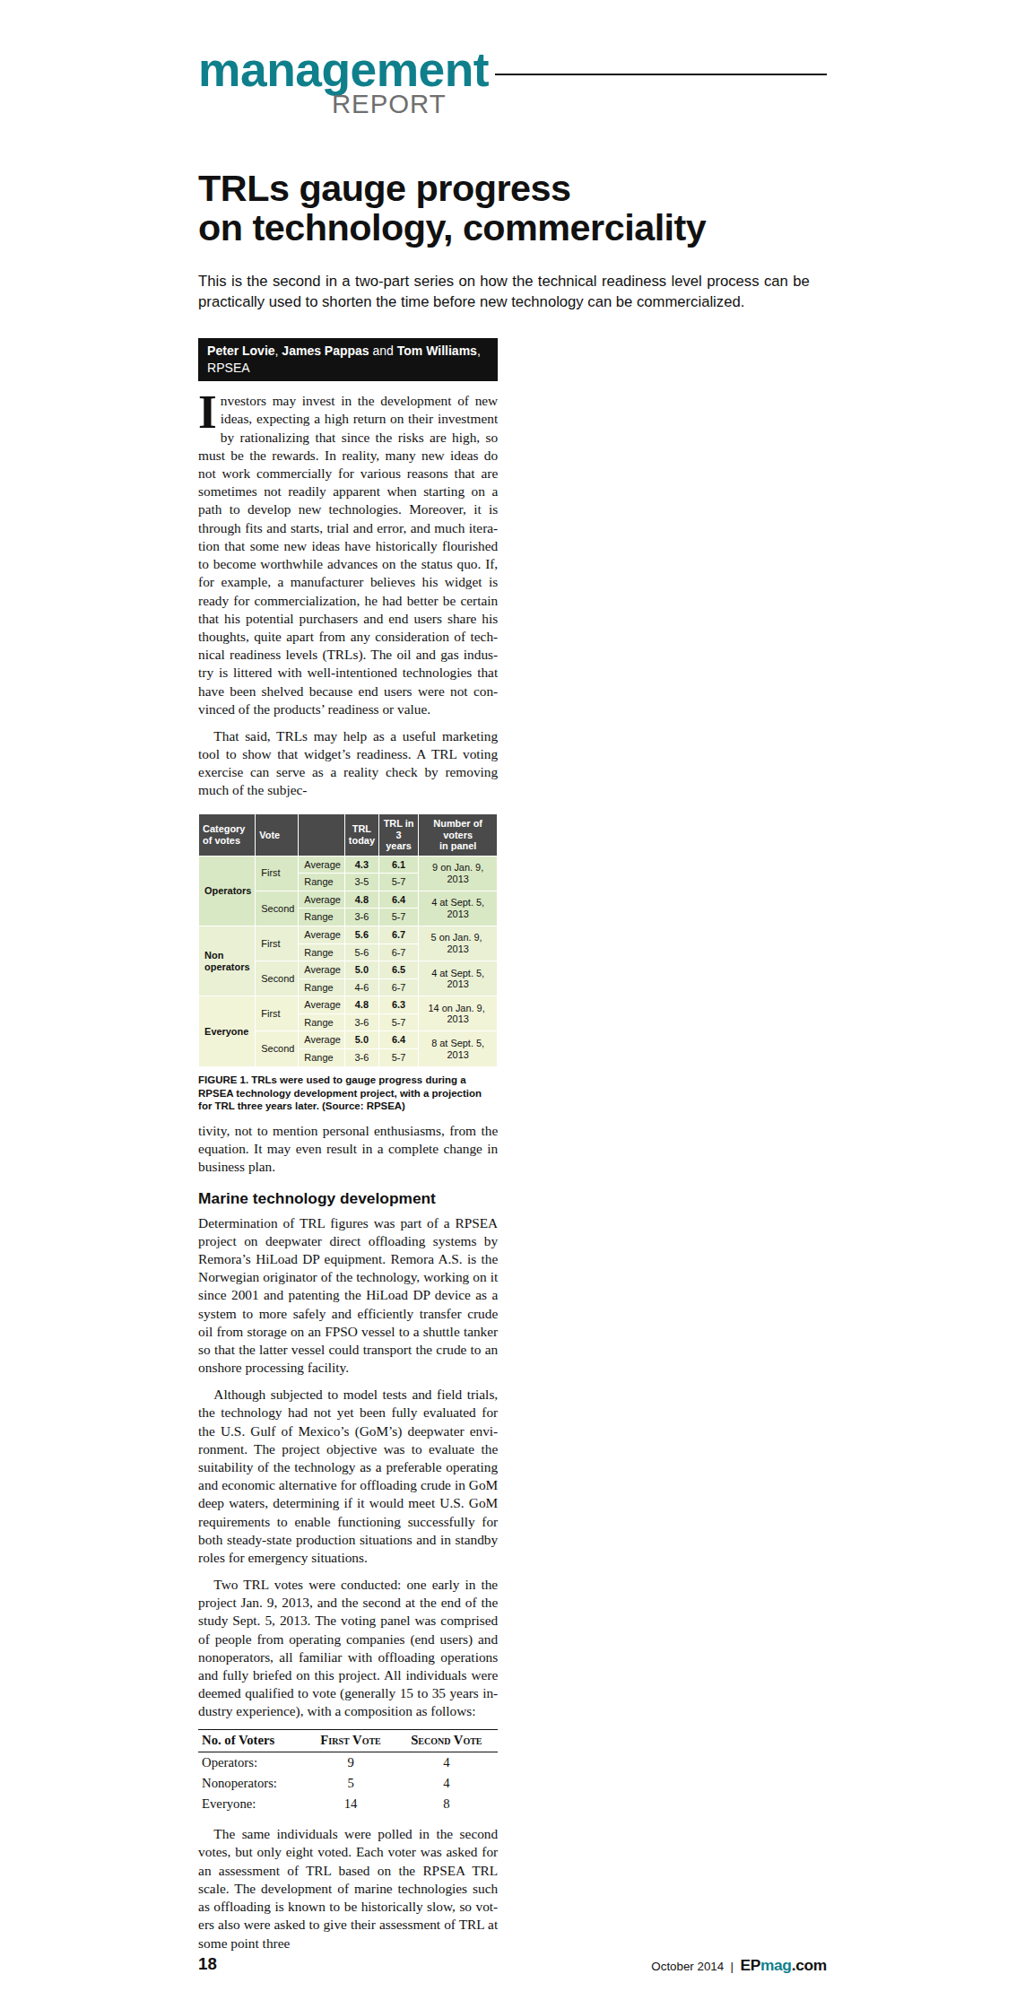management
REPORT
TRLs gauge progress
on technology, commerciality
This is the second in a two-part series on how the technical readiness level process can be practically used to shorten the time before new technology can be commercialized.
Peter Lovie, James Pappas and Tom Williams, RPSEA
Investors may invest in the development of new ideas, expecting a high return on their investment by rationalizing that since the risks are high, so must be the rewards. In reality, many new ideas do not work commercially for various reasons that are sometimes not readily apparent when starting on a path to develop new technologies. Moreover, it is through fits and starts, trial and error, and much iteration that some new ideas have historically flourished to become worthwhile advances on the status quo. If, for example, a manufacturer believes his widget is ready for commercialization, he had better be certain that his potential purchasers and end users share his thoughts, quite apart from any consideration of technical readiness levels (TRLs). The oil and gas industry is littered with well-intentioned technologies that have been shelved because end users were not convinced of the products’ readiness or value.
That said, TRLs may help as a useful marketing tool to show that widget’s readiness. A TRL voting exercise can serve as a reality check by removing much of the subjec-
| Category of votes | Vote | | TRL today | TRL in 3 years | Number of voters in panel |
| --- | --- | --- | --- | --- | --- |
| Operators | First | Average | 4.3 | 6.1 | 9 on Jan. 9, 2013 |
| Range | 3-5 | 5-7 |
| Second | Average | 4.8 | 6.4 | 4 at Sept. 5, 2013 |
| Range | 3-6 | 5-7 |
| Non operators | First | Average | 5.6 | 6.7 | 5 on Jan. 9, 2013 |
| Range | 5-6 | 6-7 |
| Second | Average | 5.0 | 6.5 | 4 at Sept. 5, 2013 |
| Range | 4-6 | 6-7 |
| Everyone | First | Average | 4.8 | 6.3 | 14 on Jan. 9, 2013 |
| Range | 3-6 | 5-7 |
| Second | Average | 5.0 | 6.4 | 8 at Sept. 5, 2013 |
| Range | 3-6 | 5-7 |
FIGURE 1. TRLs were used to gauge progress during a RPSEA technology development project, with a projection for TRL three years later. (Source: RPSEA)
tivity, not to mention personal enthusiasms, from the equation. It may even result in a complete change in business plan.
Marine technology development
Determination of TRL figures was part of a RPSEA project on deepwater direct offloading systems by Remora’s HiLoad DP equipment. Remora A.S. is the Norwegian originator of the technology, working on it since 2001 and patenting the HiLoad DP device as a system to more safely and efficiently transfer crude oil from storage on an FPSO vessel to a shuttle tanker so that the latter vessel could transport the crude to an onshore processing facility.
Although subjected to model tests and field trials, the technology had not yet been fully evaluated for the U.S. Gulf of Mexico’s (GoM’s) deepwater environment. The project objective was to evaluate the suitability of the technology as a preferable operating and economic alternative for offloading crude in GoM deep waters, determining if it would meet U.S. GoM requirements to enable functioning successfully for both steady-state production situations and in standby roles for emergency situations.
Two TRL votes were conducted: one early in the project Jan. 9, 2013, and the second at the end of the study Sept. 5, 2013. The voting panel was comprised of people from operating companies (end users) and nonoperators, all familiar with offloading operations and fully briefed on this project. All individuals were deemed qualified to vote (generally 15 to 35 years industry experience), with a composition as follows:
| No. of Voters | First Vote | Second Vote |
| --- | --- | --- |
| Operators: | 9 | 4 |
| Nonoperators: | 5 | 4 |
| Everyone: | 14 | 8 |
The same individuals were polled in the second votes, but only eight voted. Each voter was asked for an assessment of TRL based on the RPSEA TRL scale. The development of marine technologies such as offloading is known to be historically slow, so voters also were asked to give their assessment of TRL at some point three
18
October 2014 | EPmag.com